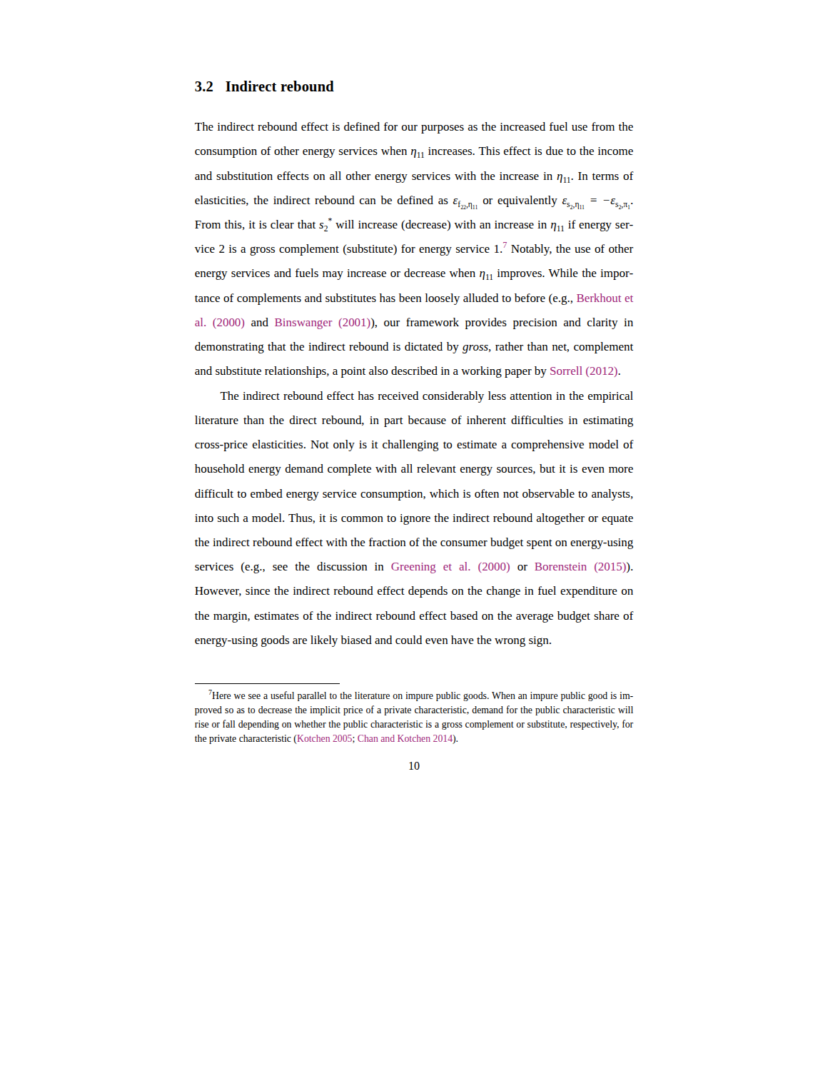3.2 Indirect rebound
The indirect rebound effect is defined for our purposes as the increased fuel use from the consumption of other energy services when η11 increases. This effect is due to the income and substitution effects on all other energy services with the increase in η11. In terms of elasticities, the indirect rebound can be defined as εf22,η11 or equivalently εs2,η11 = −εs2,π1. From this, it is clear that s2* will increase (decrease) with an increase in η11 if energy service 2 is a gross complement (substitute) for energy service 1.7 Notably, the use of other energy services and fuels may increase or decrease when η11 improves. While the importance of complements and substitutes has been loosely alluded to before (e.g., Berkhout et al. (2000) and Binswanger (2001)), our framework provides precision and clarity in demonstrating that the indirect rebound is dictated by gross, rather than net, complement and substitute relationships, a point also described in a working paper by Sorrell (2012).
The indirect rebound effect has received considerably less attention in the empirical literature than the direct rebound, in part because of inherent difficulties in estimating cross-price elasticities. Not only is it challenging to estimate a comprehensive model of household energy demand complete with all relevant energy sources, but it is even more difficult to embed energy service consumption, which is often not observable to analysts, into such a model. Thus, it is common to ignore the indirect rebound altogether or equate the indirect rebound effect with the fraction of the consumer budget spent on energy-using services (e.g., see the discussion in Greening et al. (2000) or Borenstein (2015)). However, since the indirect rebound effect depends on the change in fuel expenditure on the margin, estimates of the indirect rebound effect based on the average budget share of energy-using goods are likely biased and could even have the wrong sign.
7Here we see a useful parallel to the literature on impure public goods. When an impure public good is improved so as to decrease the implicit price of a private characteristic, demand for the public characteristic will rise or fall depending on whether the public characteristic is a gross complement or substitute, respectively, for the private characteristic (Kotchen 2005; Chan and Kotchen 2014).
10